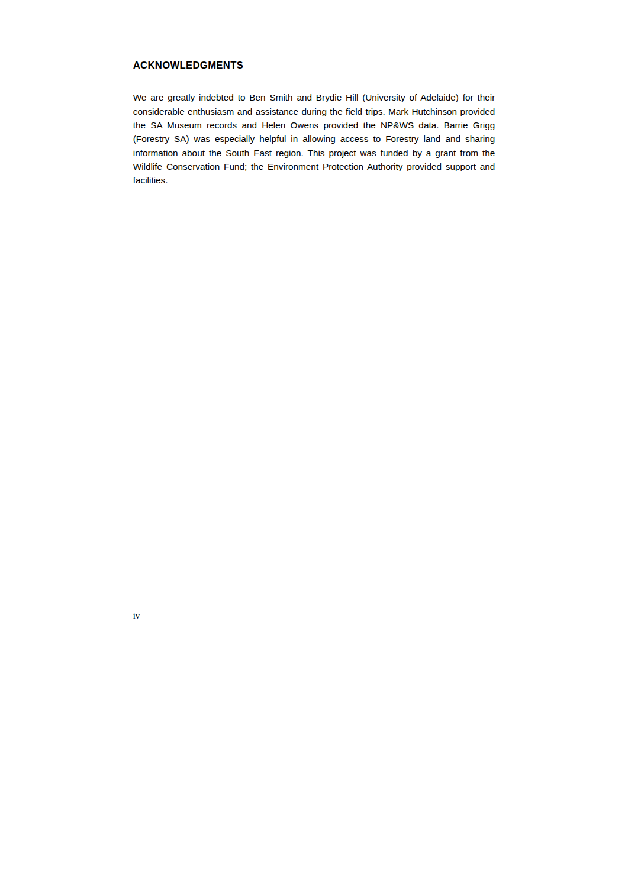ACKNOWLEDGMENTS
We are greatly indebted to Ben Smith and Brydie Hill (University of Adelaide) for their considerable enthusiasm and assistance during the field trips. Mark Hutchinson provided the SA Museum records and Helen Owens provided the NP&WS data. Barrie Grigg (Forestry SA) was especially helpful in allowing access to Forestry land and sharing information about the South East region. This project was funded by a grant from the Wildlife Conservation Fund; the Environment Protection Authority provided support and facilities.
iv